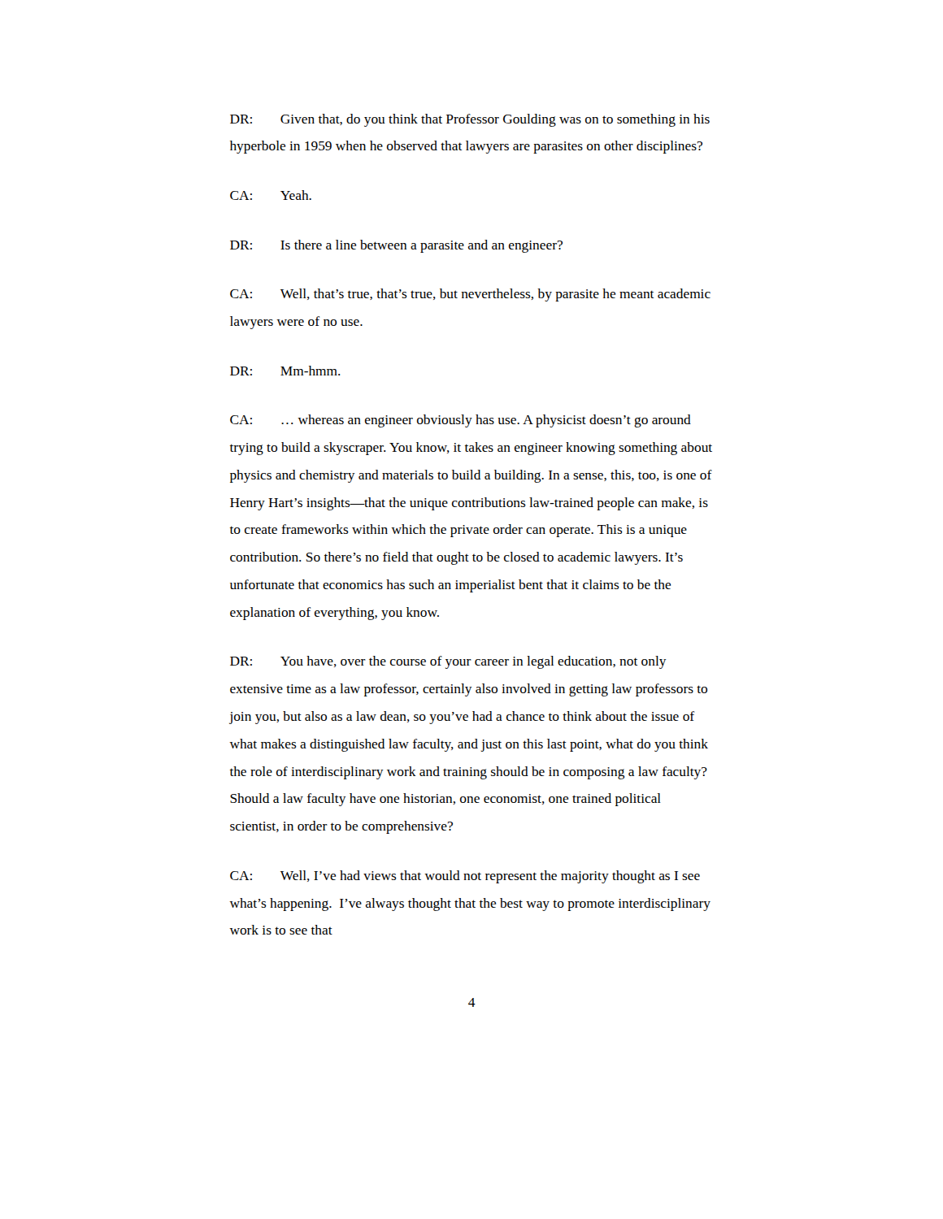DR: Given that, do you think that Professor Goulding was on to something in his hyperbole in 1959 when he observed that lawyers are parasites on other disciplines?
CA: Yeah.
DR: Is there a line between a parasite and an engineer?
CA: Well, that’s true, that’s true, but nevertheless, by parasite he meant academic lawyers were of no use.
DR: Mm-hmm.
CA:… whereas an engineer obviously has use. A physicist doesn’t go around trying to build a skyscraper. You know, it takes an engineer knowing something about physics and chemistry and materials to build a building. In a sense, this, too, is one of Henry Hart’s insights—that the unique contributions law-trained people can make, is to create frameworks within which the private order can operate. This is a unique contribution. So there’s no field that ought to be closed to academic lawyers. It’s unfortunate that economics has such an imperialist bent that it claims to be the explanation of everything, you know.
DR: You have, over the course of your career in legal education, not only extensive time as a law professor, certainly also involved in getting law professors to join you, but also as a law dean, so you’ve had a chance to think about the issue of what makes a distinguished law faculty, and just on this last point, what do you think the role of interdisciplinary work and training should be in composing a law faculty? Should a law faculty have one historian, one economist, one trained political scientist, in order to be comprehensive?
CA: Well, I’ve had views that would not represent the majority thought as I see what’s happening. I’ve always thought that the best way to promote interdisciplinary work is to see that
4